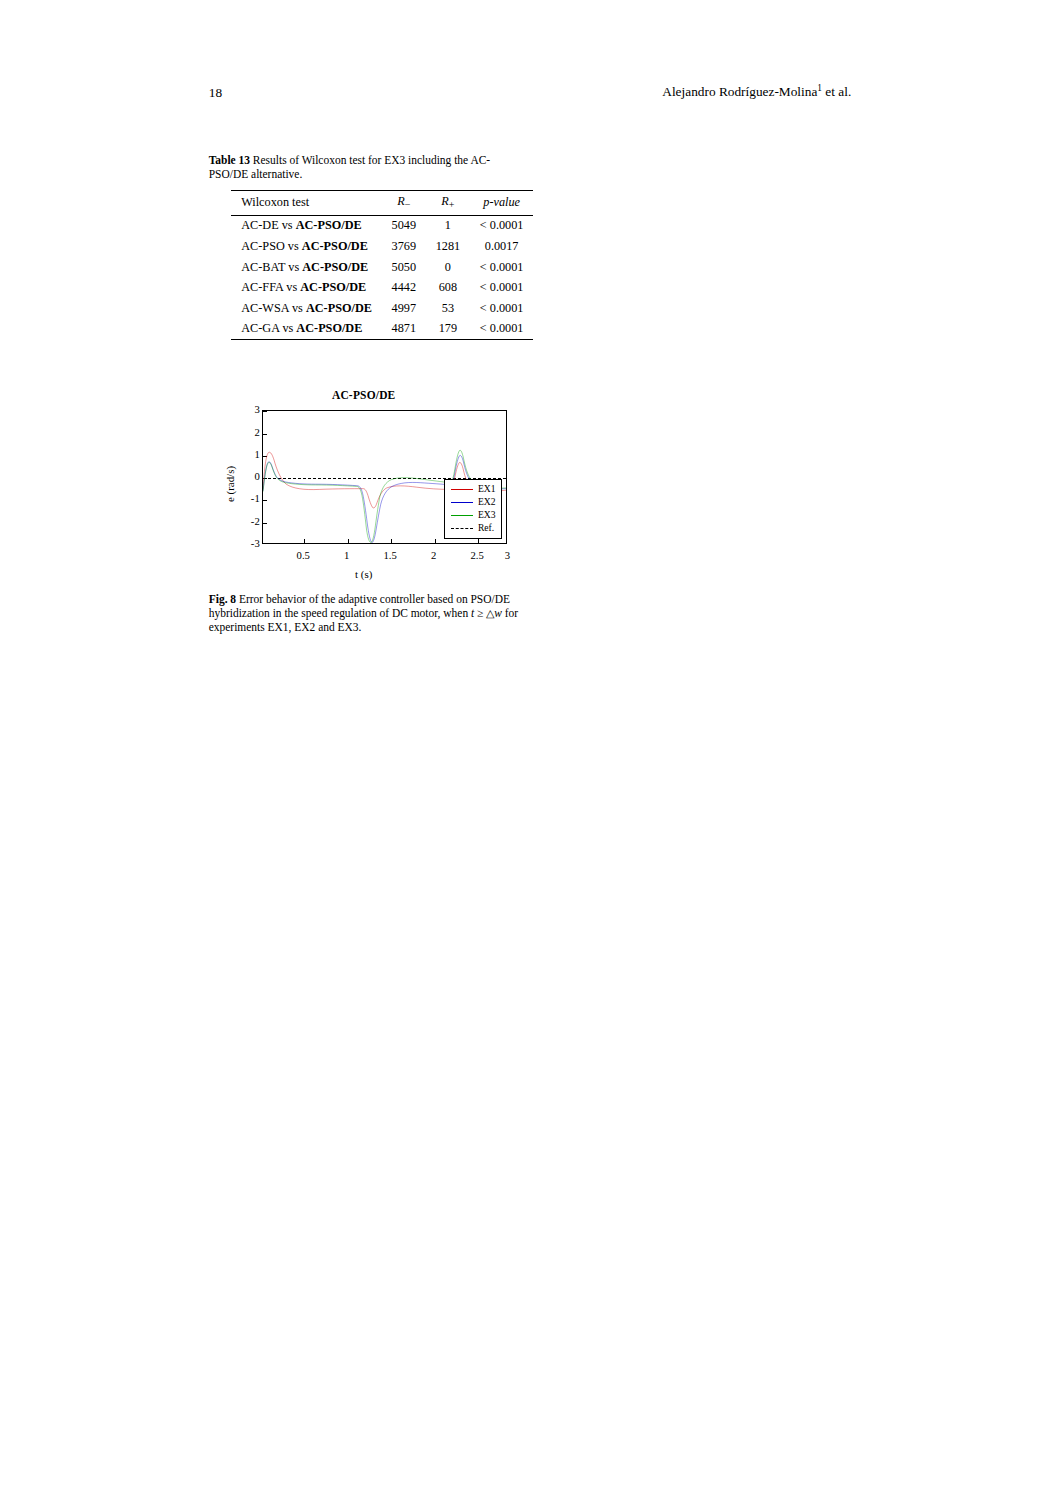18
Alejandro Rodríguez-Molina1 et al.
Table 13 Results of Wilcoxon test for EX3 including the AC-PSO/DE alternative.
| Wilcoxon test | R − | R + | p-value |
| --- | --- | --- | --- |
| AC-DE vs AC-PSO/DE | 5049 | 1 | < 0.0001 |
| AC-PSO vs AC-PSO/DE | 3769 | 1281 | 0.0017 |
| AC-BAT vs AC-PSO/DE | 5050 | 0 | < 0.0001 |
| AC-FFA vs AC-PSO/DE | 4442 | 608 | < 0.0001 |
| AC-WSA vs AC-PSO/DE | 4997 | 53 | < 0.0001 |
| AC-GA vs AC-PSO/DE | 4871 | 179 | < 0.0001 |
AC-PSO/DE
e (rad/s)
3
2
1
0
-1
-2
-3
0.5
1
1.5
2
2.5
3
t (s)
EX1
EX2
EX3
Ref.
Fig. 8 Error behavior of the adaptive controller based on PSO/DE hybridization in the speed regulation of DC motor, when t ≥ △w for experiments EX1, EX2 and EX3.